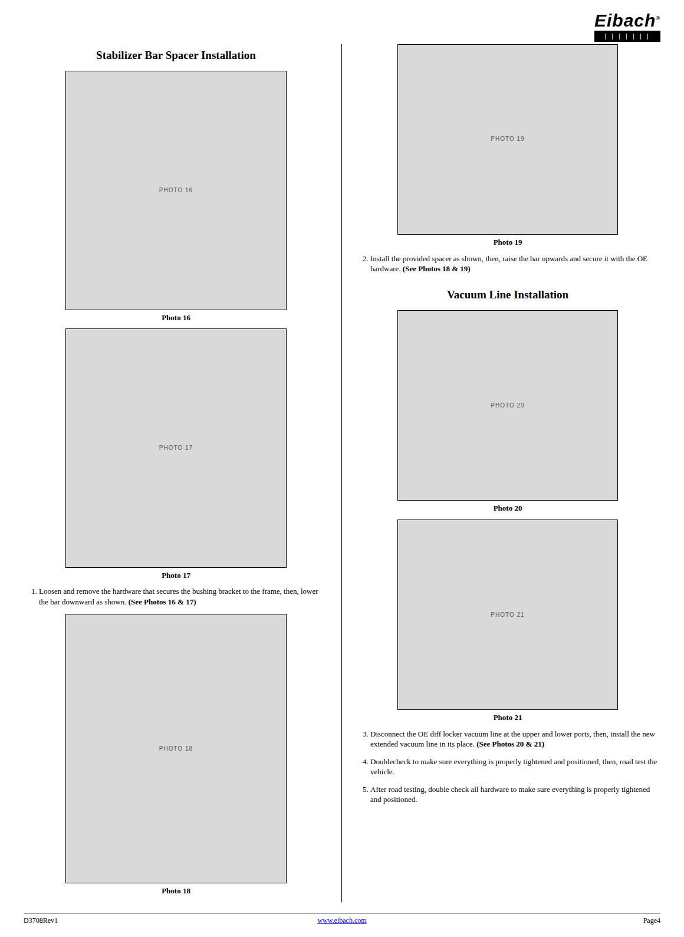Eibach®
| | | | | | |
Stabilizer Bar Spacer Installation
PHOTO 16
Photo 16
PHOTO 17
Photo 17
Loosen and remove the hardware that secures the bushing bracket to the frame, then, lower the bar downward as shown. (See Photos 16 & 17)
PHOTO 18
Photo 18
PHOTO 19
Photo 19
Install the provided spacer as shown, then, raise the bar upwards and secure it with the OE hardware. (See Photos 18 & 19)
Vacuum Line Installation
PHOTO 20
Photo 20
PHOTO 21
Photo 21
Disconnect the OE diff locker vacuum line at the upper and lower ports, then, install the new extended vacuum line in its place. (See Photos 20 & 21)
Doublecheck to make sure everything is properly tightened and positioned, then, road test the vehicle.
After road testing, double check all hardware to make sure everything is properly tightened and positioned.
D3708Rev1
www.eibach.com
Page4